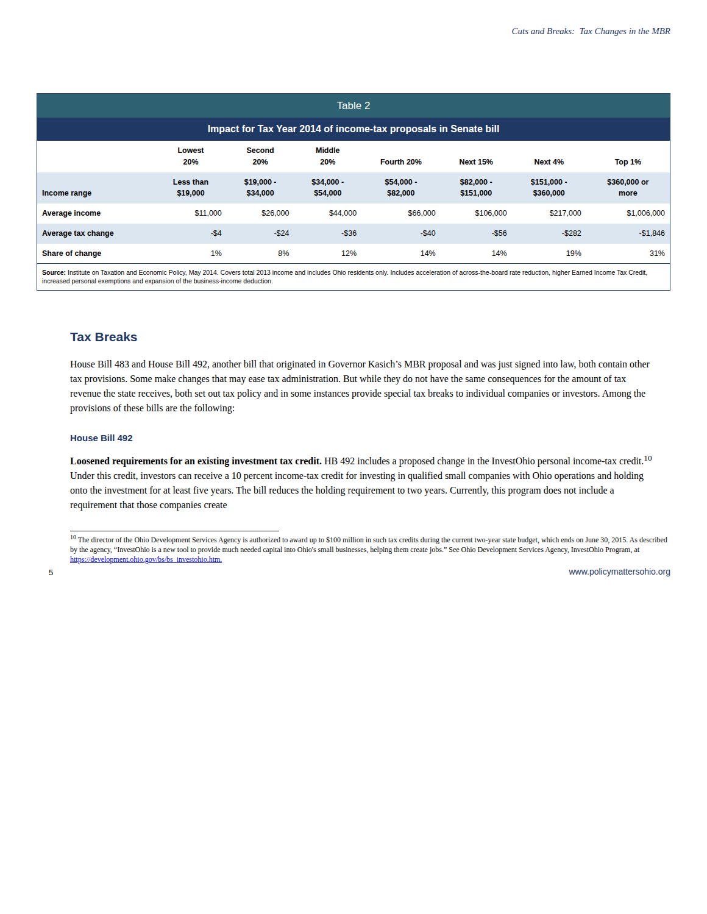Cuts and Breaks: Tax Changes in the MBR
| Table 2 |
| Impact for Tax Year 2014 of income-tax proposals in Senate bill |
| | Lowest 20% | Second 20% | Middle 20% | Fourth 20% | Next 15% | Next 4% | Top 1% |
| Income range | Less than $19,000 | $19,000 - $34,000 | $34,000 - $54,000 | $54,000 - $82,000 | $82,000 - $151,000 | $151,000 - $360,000 | $360,000 or more |
| Average income | $11,000 | $26,000 | $44,000 | $66,000 | $106,000 | $217,000 | $1,006,000 |
| Average tax change | -$4 | -$24 | -$36 | -$40 | -$56 | -$282 | -$1,846 |
| Share of change | 1% | 8% | 12% | 14% | 14% | 19% | 31% |
| Source: Institute on Taxation and Economic Policy, May 2014. Covers total 2013 income and includes Ohio residents only. Includes acceleration of across-the-board rate reduction, higher Earned Income Tax Credit, increased personal exemptions and expansion of the business-income deduction. |
Tax Breaks
House Bill 483 and House Bill 492, another bill that originated in Governor Kasich’s MBR proposal and was just signed into law, both contain other tax provisions. Some make changes that may ease tax administration. But while they do not have the same consequences for the amount of tax revenue the state receives, both set out tax policy and in some instances provide special tax breaks to individual companies or investors. Among the provisions of these bills are the following:
House Bill 492
Loosened requirements for an existing investment tax credit. HB 492 includes a proposed change in the InvestOhio personal income-tax credit.10 Under this credit, investors can receive a 10 percent income-tax credit for investing in qualified small companies with Ohio operations and holding onto the investment for at least five years. The bill reduces the holding requirement to two years. Currently, this program does not include a requirement that those companies create
10 The director of the Ohio Development Services Agency is authorized to award up to $100 million in such tax credits during the current two-year state budget, which ends on June 30, 2015. As described by the agency, “InvestOhio is a new tool to provide much needed capital into Ohio's small businesses, helping them create jobs.” See Ohio Development Services Agency, InvestOhio Program, at
https://development.ohio.gov/bs/bs_investohio.htm.
5
www.policymattersohio.org